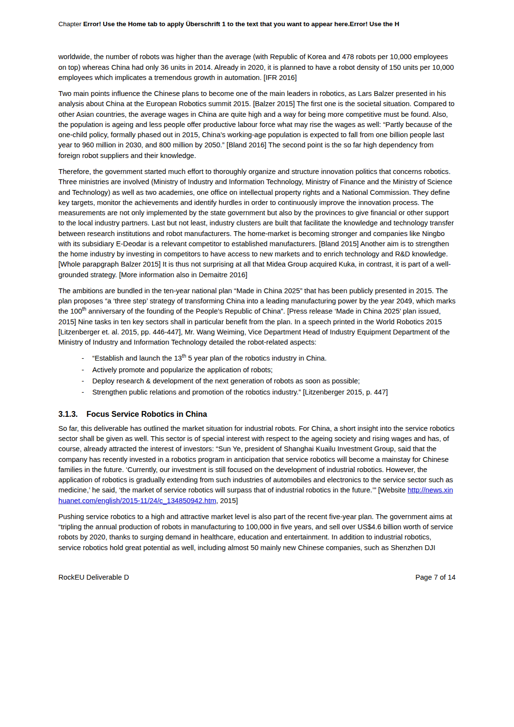Chapter Error! Use the Home tab to apply Überschrift 1 to the text that you want to appear here.Error! Use the H
worldwide, the number of robots was higher than the average (with Republic of Korea and 478 robots per 10,000 employees on top) whereas China had only 36 units in 2014. Already in 2020, it is planned to have a robot density of 150 units per 10,000 employees which implicates a tremendous growth in automation. [IFR 2016]
Two main points influence the Chinese plans to become one of the main leaders in robotics, as Lars Balzer presented in his analysis about China at the European Robotics summit 2015. [Balzer 2015] The first one is the societal situation. Compared to other Asian countries, the average wages in China are quite high and a way for being more competitive must be found. Also, the population is ageing and less people offer productive labour force what may rise the wages as well: “Partly because of the one-child policy, formally phased out in 2015, China’s working-age population is expected to fall from one billion people last year to 960 million in 2030, and 800 million by 2050.” [Bland 2016] The second point is the so far high dependency from foreign robot suppliers and their knowledge.
Therefore, the government started much effort to thoroughly organize and structure innovation politics that concerns robotics. Three ministries are involved (Ministry of Industry and Information Technology, Ministry of Finance and the Ministry of Science and Technology) as well as two academies, one office on intellectual property rights and a National Commission. They define key targets, monitor the achievements and identify hurdles in order to continuously improve the innovation process. The measurements are not only implemented by the state government but also by the provinces to give financial or other support to the local industry partners. Last but not least, industry clusters are built that facilitate the knowledge and technology transfer between research institutions and robot manufacturers. The home-market is becoming stronger and companies like Ningbo with its subsidiary E-Deodar is a relevant competitor to established manufacturers. [Bland 2015] Another aim is to strengthen the home industry by investing in competitors to have access to new markets and to enrich technology and R&D knowledge. [Whole parapgraph Balzer 2015] It is thus not surprising at all that Midea Group acquired Kuka, in contrast, it is part of a well-grounded strategy. [More information also in Demaitre 2016]
The ambitions are bundled in the ten-year national plan “Made in China 2025” that has been publicly presented in 2015. The plan proposes “a ‘three step’ strategy of transforming China into a leading manufacturing power by the year 2049, which marks the 100th anniversary of the founding of the People’s Republic of China”. [Press release ‘Made in China 2025’ plan issued, 2015] Nine tasks in ten key sectors shall in particular benefit from the plan. In a speech printed in the World Robotics 2015 [Litzenberger et. al. 2015, pp. 446-447], Mr. Wang Weiming, Vice Department Head of Industry Equipment Department of the Ministry of Industry and Information Technology detailed the robot-related aspects:
“Establish and launch the 13th 5 year plan of the robotics industry in China.
Actively promote and popularize the application of robots;
Deploy research & development of the next generation of robots as soon as possible;
Strengthen public relations and promotion of the robotics industry.” [Litzenberger 2015, p. 447]
3.1.3. Focus Service Robotics in China
So far, this deliverable has outlined the market situation for industrial robots. For China, a short insight into the service robotics sector shall be given as well. This sector is of special interest with respect to the ageing society and rising wages and has, of course, already attracted the interest of investors: “Sun Ye, president of Shanghai Kuailu Investment Group, said that the company has recently invested in a robotics program in anticipation that service robotics will become a mainstay for Chinese families in the future. ‘Currently, our investment is still focused on the development of industrial robotics. However, the application of robotics is gradually extending from such industries of automobiles and electronics to the service sector such as medicine,’ he said, ‘the market of service robotics will surpass that of industrial robotics in the future.’” [Website http://news.xinhuanet.com/english/2015-11/24/c_134850942.htm, 2015]
Pushing service robotics to a high and attractive market level is also part of the recent five-year plan. The government aims at “tripling the annual production of robots in manufacturing to 100,000 in five years, and sell over US$4.6 billion worth of service robots by 2020, thanks to surging demand in healthcare, education and entertainment. In addition to industrial robotics, service robotics hold great potential as well, including almost 50 mainly new Chinese companies, such as Shenzhen DJI
RockEU Deliverable D Page 7 of 14